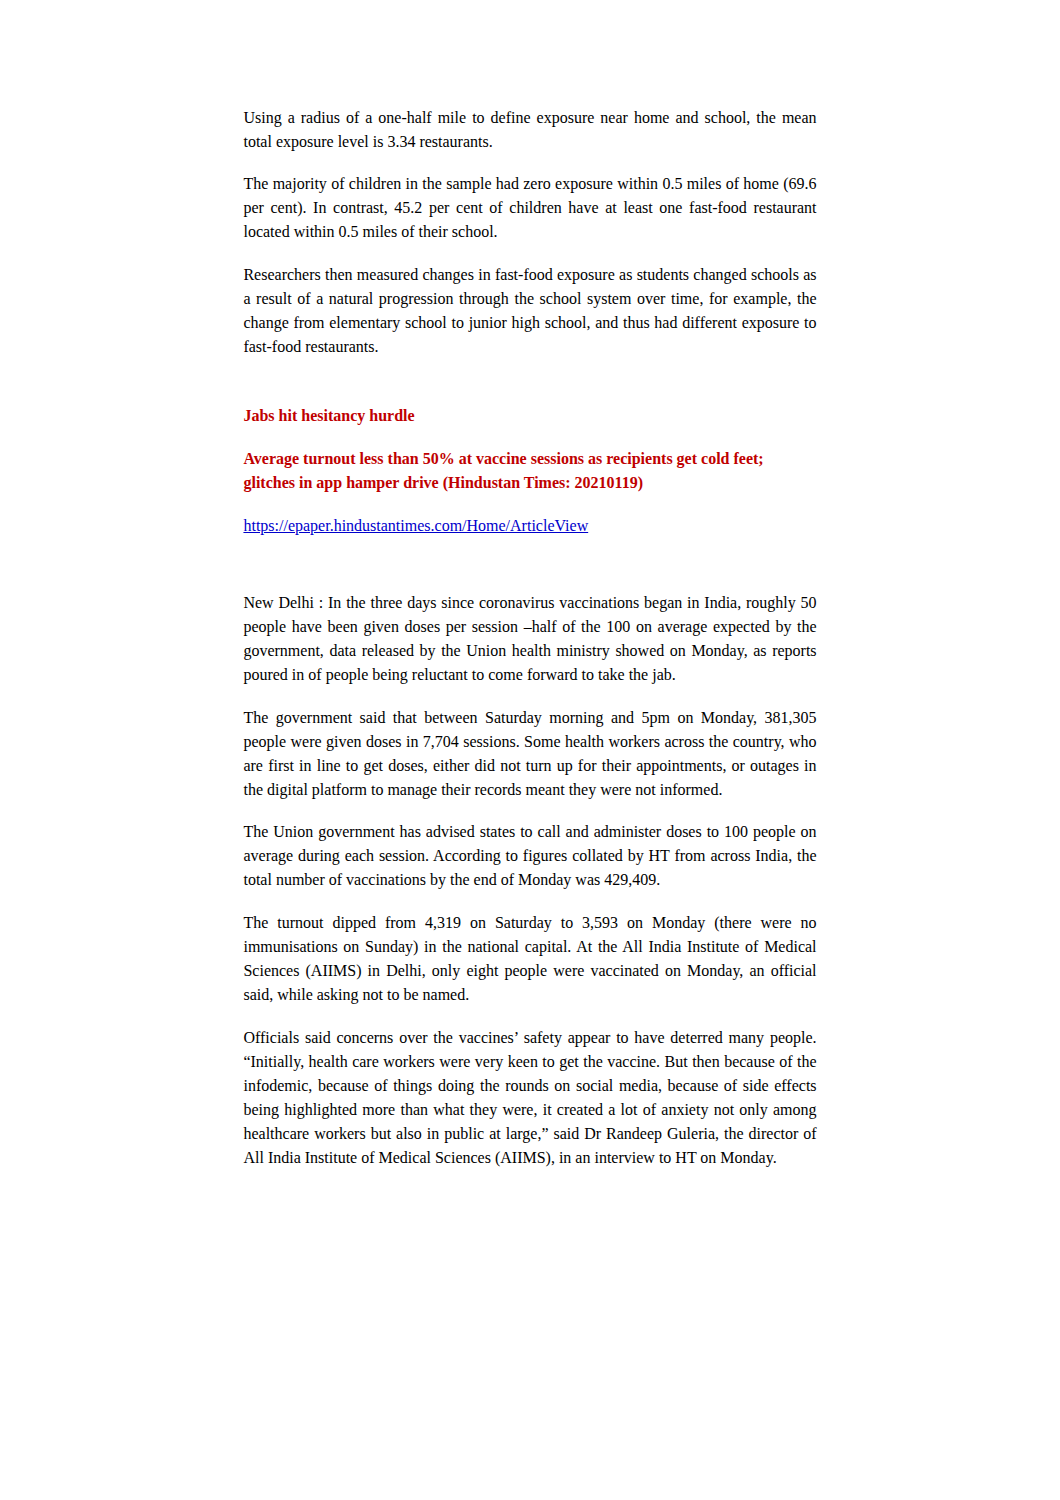Using a radius of a one-half mile to define exposure near home and school, the mean total exposure level is 3.34 restaurants.
The majority of children in the sample had zero exposure within 0.5 miles of home (69.6 per cent). In contrast, 45.2 per cent of children have at least one fast-food restaurant located within 0.5 miles of their school.
Researchers then measured changes in fast-food exposure as students changed schools as a result of a natural progression through the school system over time, for example, the change from elementary school to junior high school, and thus had different exposure to fast-food restaurants.
Jabs hit hesitancy hurdle
Average turnout less than 50% at vaccine sessions as recipients get cold feet; glitches in app hamper drive (Hindustan Times: 20210119)
https://epaper.hindustantimes.com/Home/ArticleView
New Delhi : In the three days since coronavirus vaccinations began in India, roughly 50 people have been given doses per session –half of the 100 on average expected by the government, data released by the Union health ministry showed on Monday, as reports poured in of people being reluctant to come forward to take the jab.
The government said that between Saturday morning and 5pm on Monday, 381,305 people were given doses in 7,704 sessions. Some health workers across the country, who are first in line to get doses, either did not turn up for their appointments, or outages in the digital platform to manage their records meant they were not informed.
The Union government has advised states to call and administer doses to 100 people on average during each session. According to figures collated by HT from across India, the total number of vaccinations by the end of Monday was 429,409.
The turnout dipped from 4,319 on Saturday to 3,593 on Monday (there were no immunisations on Sunday) in the national capital. At the All India Institute of Medical Sciences (AIIMS) in Delhi, only eight people were vaccinated on Monday, an official said, while asking not to be named.
Officials said concerns over the vaccines’ safety appear to have deterred many people. “Initially, health care workers were very keen to get the vaccine. But then because of the infodemic, because of things doing the rounds on social media, because of side effects being highlighted more than what they were, it created a lot of anxiety not only among healthcare workers but also in public at large,” said Dr Randeep Guleria, the director of All India Institute of Medical Sciences (AIIMS), in an interview to HT on Monday.